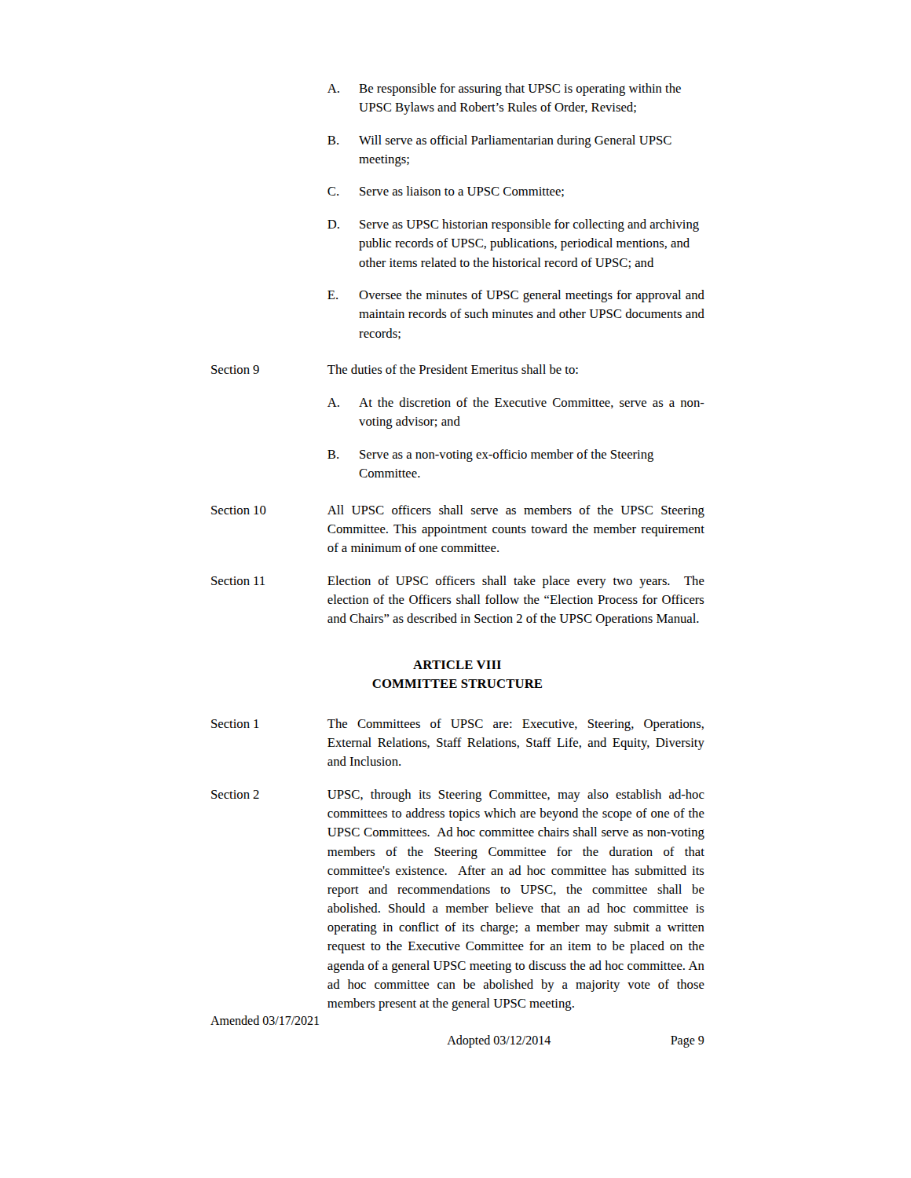A.
Be responsible for assuring that UPSC is operating within the UPSC Bylaws and Robert’s Rules of Order, Revised;
B.
Will serve as official Parliamentarian during General UPSC meetings;
C.
Serve as liaison to a UPSC Committee;
D.
Serve as UPSC historian responsible for collecting and archiving public records of UPSC, publications, periodical mentions, and other items related to the historical record of UPSC; and
E.
Oversee the minutes of UPSC general meetings for approval and maintain records of such minutes and other UPSC documents and records;
Section 9
The duties of the President Emeritus shall be to:
A.
At the discretion of the Executive Committee, serve as a non-voting advisor; and
B.
Serve as a non-voting ex-officio member of the Steering Committee.
Section 10
All UPSC officers shall serve as members of the UPSC Steering Committee. This appointment counts toward the member requirement of a minimum of one committee.
Section 11
Election of UPSC officers shall take place every two years. The election of the Officers shall follow the “Election Process for Officers and Chairs” as described in Section 2 of the UPSC Operations Manual.
ARTICLE VIII
COMMITTEE STRUCTURE
Section 1
The Committees of UPSC are: Executive, Steering, Operations, External Relations, Staff Relations, Staff Life, and Equity, Diversity and Inclusion.
Section 2
UPSC, through its Steering Committee, may also establish ad-hoc committees to address topics which are beyond the scope of one of the UPSC Committees. Ad hoc committee chairs shall serve as non-voting members of the Steering Committee for the duration of that committee's existence. After an ad hoc committee has submitted its report and recommendations to UPSC, the committee shall be abolished. Should a member believe that an ad hoc committee is operating in conflict of its charge; a member may submit a written request to the Executive Committee for an item to be placed on the agenda of a general UPSC meeting to discuss the ad hoc committee. An ad hoc committee can be abolished by a majority vote of those members present at the general UPSC meeting.
Amended 03/17/2021
Adopted 03/12/2014
Page 9